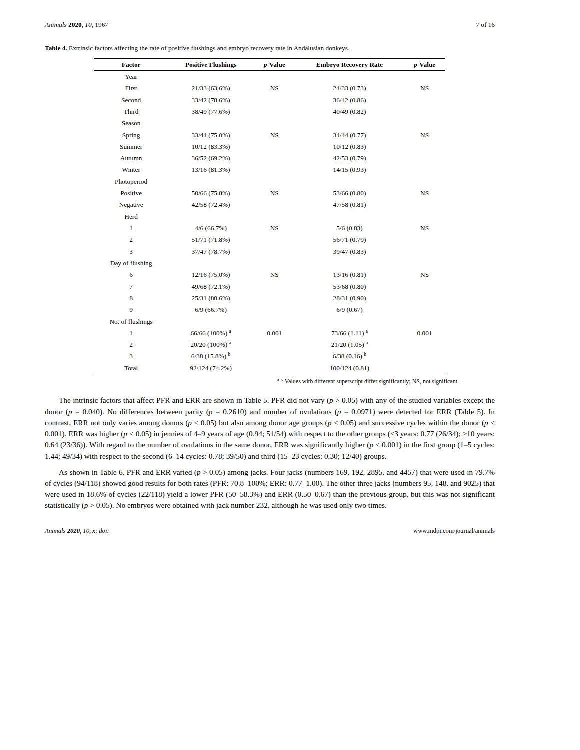Animals 2020, 10, 1967
7 of 16
Table 4. Extrinsic factors affecting the rate of positive flushings and embryo recovery rate in Andalusian donkeys.
| Factor | Positive Flushings | p -Value | Embryo Recovery Rate | p -Value |
| --- | --- | --- | --- | --- |
| Year | | | | |
| First | 21/33 (63.6%) | NS | 24/33 (0.73) | NS |
| Second | 33/42 (78.6%) | | 36/42 (0.86) | |
| Third | 38/49 (77.6%) | | 40/49 (0.82) | |
| Season | | | | |
| Spring | 33/44 (75.0%) | NS | 34/44 (0.77) | NS |
| Summer | 10/12 (83.3%) | | 10/12 (0.83) | |
| Autumn | 36/52 (69.2%) | | 42/53 (0.79) | |
| Winter | 13/16 (81.3%) | | 14/15 (0.93) | |
| Photoperiod | | | | |
| Positive | 50/66 (75.8%) | NS | 53/66 (0.80) | NS |
| Negative | 42/58 (72.4%) | | 47/58 (0.81) | |
| Herd | | | | |
| 1 | 4/6 (66.7%) | NS | 5/6 (0.83) | NS |
| 2 | 51/71 (71.8%) | | 56/71 (0.79) | |
| 3 | 37/47 (78.7%) | | 39/47 (0.83) | |
| Day of flushing | | | | |
| 6 | 12/16 (75.0%) | NS | 13/16 (0.81) | NS |
| 7 | 49/68 (72.1%) | | 53/68 (0.80) | |
| 8 | 25/31 (80.6%) | | 28/31 (0.90) | |
| 9 | 6/9 (66.7%) | | 6/9 (0.67) | |
| No. of flushings | | | | |
| 1 | 66/66 (100%) a | 0.001 | 73/66 (1.11) a | 0.001 |
| 2 | 20/20 (100%) a | | 21/20 (1.05) a | |
| 3 | 6/38 (15.8%) b | | 6/38 (0.16) b | |
| Total | 92/124 (74.2%) | | 100/124 (0.81) | |
a–c Values with different superscript differ significantly; NS, not significant.
The intrinsic factors that affect PFR and ERR are shown in Table 5. PFR did not vary (p > 0.05) with any of the studied variables except the donor (p = 0.040). No differences between parity (p = 0.2610) and number of ovulations (p = 0.0971) were detected for ERR (Table 5). In contrast, ERR not only varies among donors (p < 0.05) but also among donor age groups (p < 0.05) and successive cycles within the donor (p < 0.001). ERR was higher (p < 0.05) in jennies of 4–9 years of age (0.94; 51/54) with respect to the other groups (≤3 years: 0.77 (26/34); ≥10 years: 0.64 (23/36)). With regard to the number of ovulations in the same donor, ERR was significantly higher (p < 0.001) in the first group (1–5 cycles: 1.44; 49/34) with respect to the second (6–14 cycles: 0.78; 39/50) and third (15–23 cycles: 0.30; 12/40) groups.
As shown in Table 6, PFR and ERR varied (p > 0.05) among jacks. Four jacks (numbers 169, 192, 2895, and 4457) that were used in 79.7% of cycles (94/118) showed good results for both rates (PFR: 70.8–100%; ERR: 0.77–1.00). The other three jacks (numbers 95, 148, and 9025) that were used in 18.6% of cycles (22/118) yield a lower PFR (50–58.3%) and ERR (0.50–0.67) than the previous group, but this was not significant statistically (p > 0.05). No embryos were obtained with jack number 232, although he was used only two times.
Animals 2020, 10, x; doi:
www.mdpi.com/journal/animals